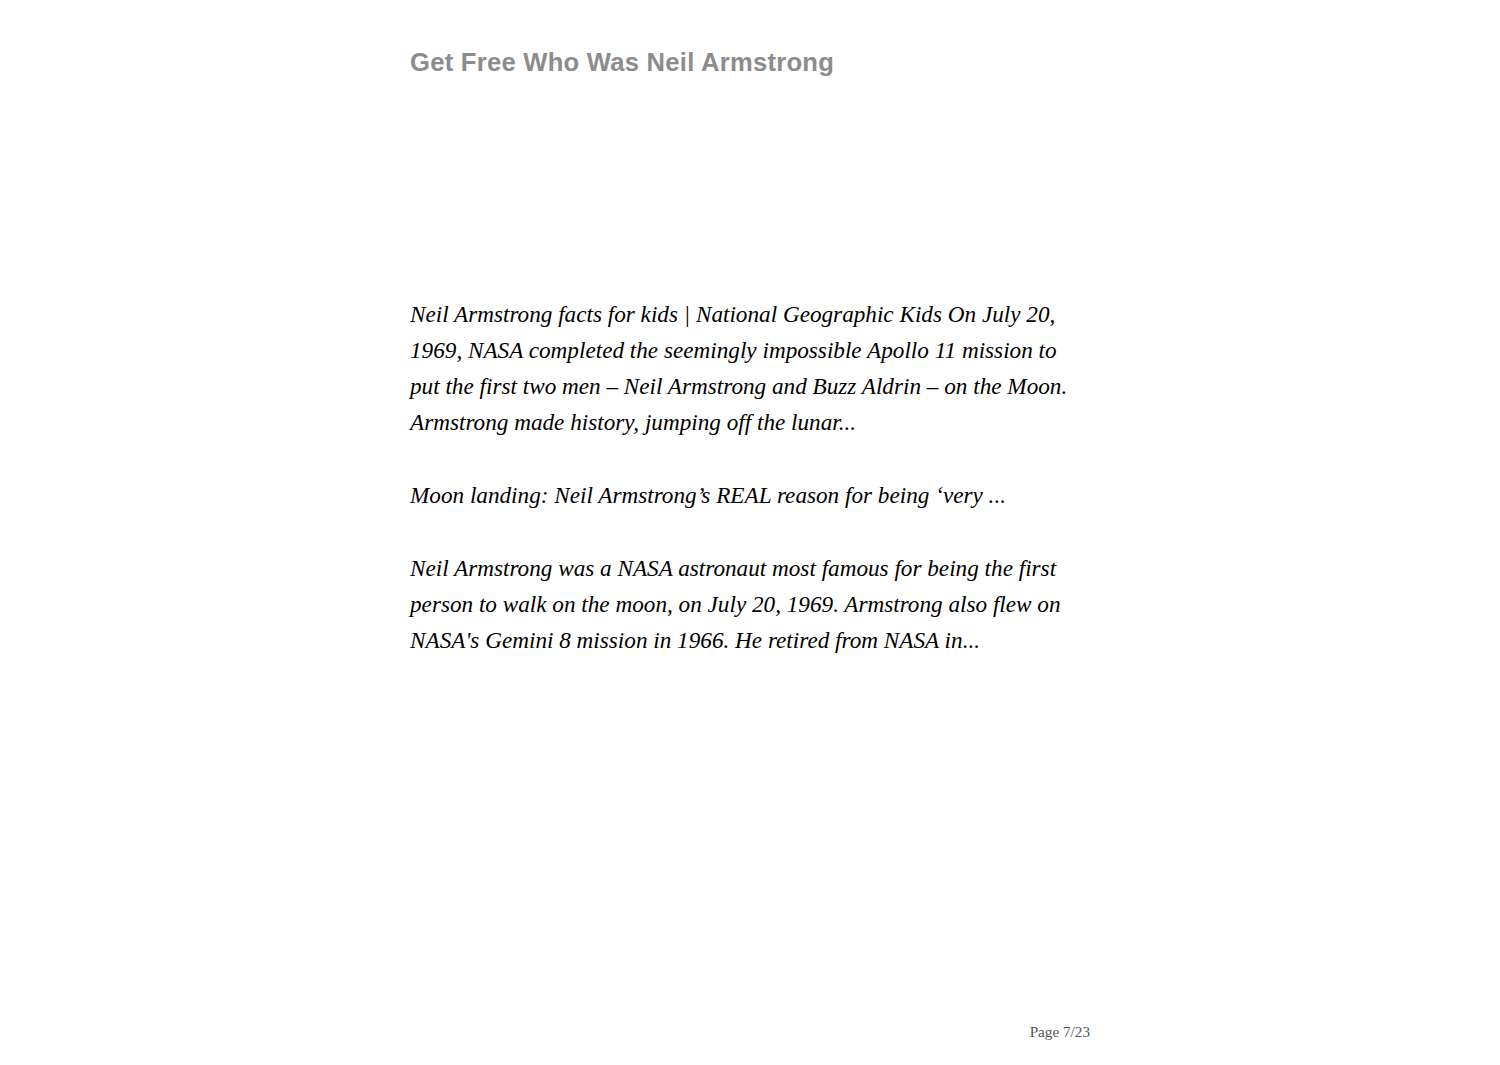Get Free Who Was Neil Armstrong
Neil Armstrong facts for kids | National Geographic Kids On July 20, 1969, NASA completed the seemingly impossible Apollo 11 mission to put the first two men – Neil Armstrong and Buzz Aldrin – on the Moon. Armstrong made history, jumping off the lunar...
Moon landing: Neil Armstrong’s REAL reason for being ‘very ...
Neil Armstrong was a NASA astronaut most famous for being the first person to walk on the moon, on July 20, 1969. Armstrong also flew on NASA's Gemini 8 mission in 1966. He retired from NASA in...
Page 7/23